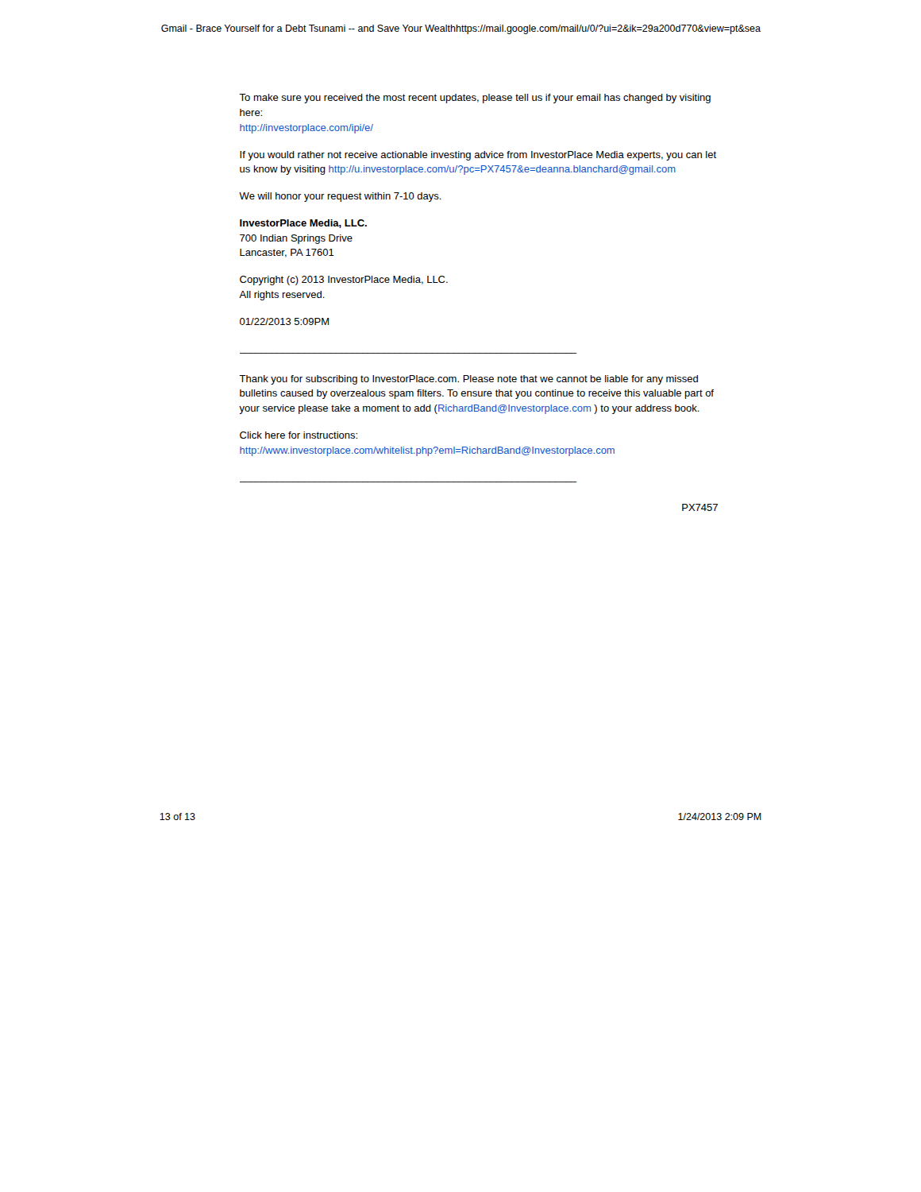Gmail - Brace Yourself for a Debt Tsunami -- and Save Your Wealth
https://mail.google.com/mail/u/0/?ui=2&ik=29a200d770&view=pt&sea...
To make sure you received the most recent updates, please tell us if your email has changed by visiting here:
http://investorplace.com/ipi/e/
If you would rather not receive actionable investing advice from InvestorPlace Media experts, you can let us know by visiting http://u.investorplace.com/u/?pc=PX7457&e=deanna.blanchard@gmail.com
We will honor your request within 7-10 days.
InvestorPlace Media, LLC.
700 Indian Springs Drive
Lancaster, PA 17601
Copyright (c) 2013 InvestorPlace Media, LLC.
All rights reserved.
01/22/2013 5:09PM
_______________________________________________________________
Thank you for subscribing to InvestorPlace.com. Please note that we cannot be liable for any missed bulletins caused by overzealous spam filters. To ensure that you continue to receive this valuable part of your service please take a moment to add (RichardBand@Investorplace.com ) to your address book.
Click here for instructions:
http://www.investorplace.com/whitelist.php?eml=RichardBand@Investorplace.com
_______________________________________________________________
PX7457
13 of 13
1/24/2013 2:09 PM